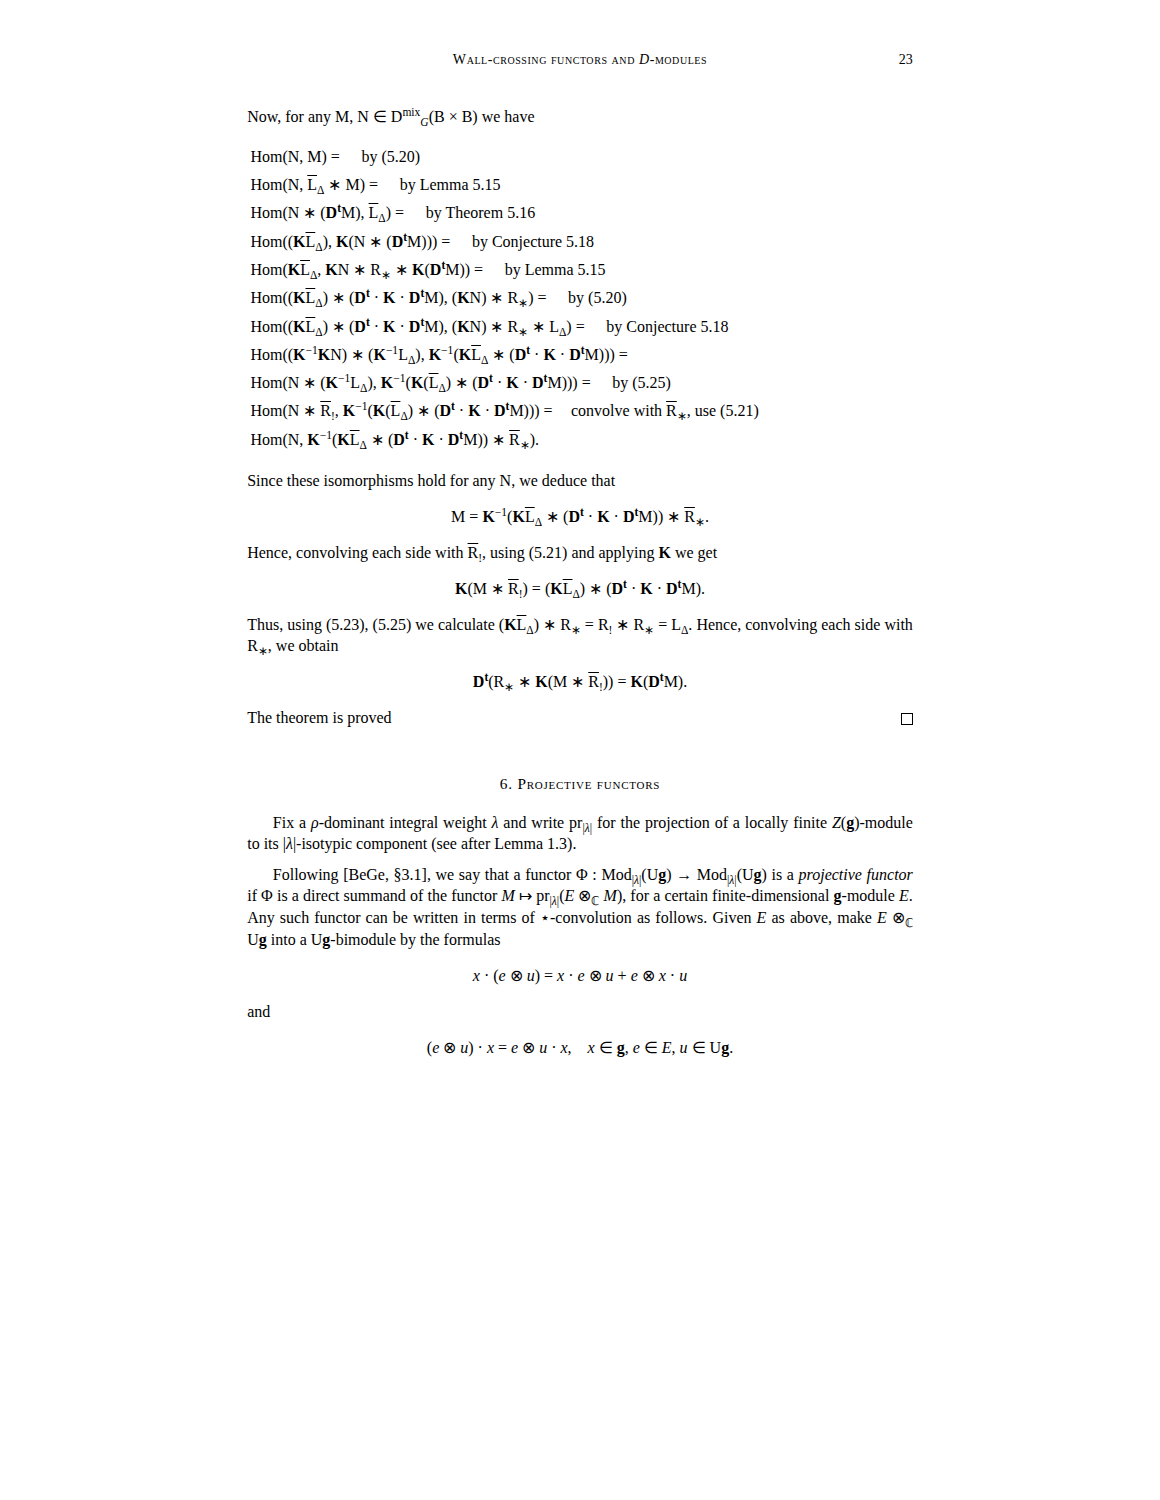Wall-crossing functors and D-modules 23
Now, for any M, N ∈ DmixG(B × B) we have
Hom(N, M) = by (5.20) Hom(N, LΔ ∗ M) = by Lemma 5.15 Hom(N ∗ (DtM), LΔ) = by Theorem 5.16 Hom((KLΔ), K(N ∗ (DtM))) = by Conjecture 5.18 Hom(KLΔ, KN ∗ R∗ ∗ K(DtM)) = by Lemma 5.15 Hom((KLΔ) ∗ (Dt · K · DtM), (KN) ∗ R∗) = by (5.20) Hom((KLΔ) ∗ (Dt · K · DtM), (KN) ∗ R∗ ∗ LΔ) = by Conjecture 5.18 Hom((K−1KN) ∗ (K−1LΔ), K−1(KLΔ ∗ (Dt · K · DtM))) = Hom(N ∗ (K−1LΔ), K−1(K(LΔ) ∗ (Dt · K · DtM))) = by (5.25) Hom(N ∗ R!, K−1(K(LΔ) ∗ (Dt · K · DtM))) = convolve with R∗, use (5.21) Hom(N, K−1(KLΔ ∗ (Dt · K · DtM)) ∗ R∗).
Since these isomorphisms hold for any N, we deduce that
M = K−1(KLΔ ∗ (Dt · K · DtM)) ∗ R∗.
Hence, convolving each side with R!, using (5.21) and applying K we get
K(M ∗ R!) = (KLΔ) ∗ (Dt · K · DtM).
Thus, using (5.23), (5.25) we calculate (KLΔ) ∗ R∗ = R! ∗ R∗ = LΔ. Hence, convolving each side with R∗, we obtain
Dt(R∗ ∗ K(M ∗ R!)) = K(DtM).
The theorem is proved
6. Projective functors
Fix a ρ-dominant integral weight λ and write pr|λ| for the projection of a locally finite Z(g)-module to its |λ|-isotypic component (see after Lemma 1.3).
Following [BeGe, §3.1], we say that a functor Φ : Mod|λ|(Ug) → Mod|λ|(Ug) is a projective functor if Φ is a direct summand of the functor M ↦ pr|λ|(E ⊗ℂ M), for a certain finite-dimensional g-module E. Any such functor can be written in terms of ⋆-convolution as follows. Given E as above, make E ⊗ℂ Ug into a Ug-bimodule by the formulas
x · (e ⊗ u) = x · e ⊗ u + e ⊗ x · u
and
(e ⊗ u) · x = e ⊗ u · x, x ∈ g, e ∈ E, u ∈ Ug.